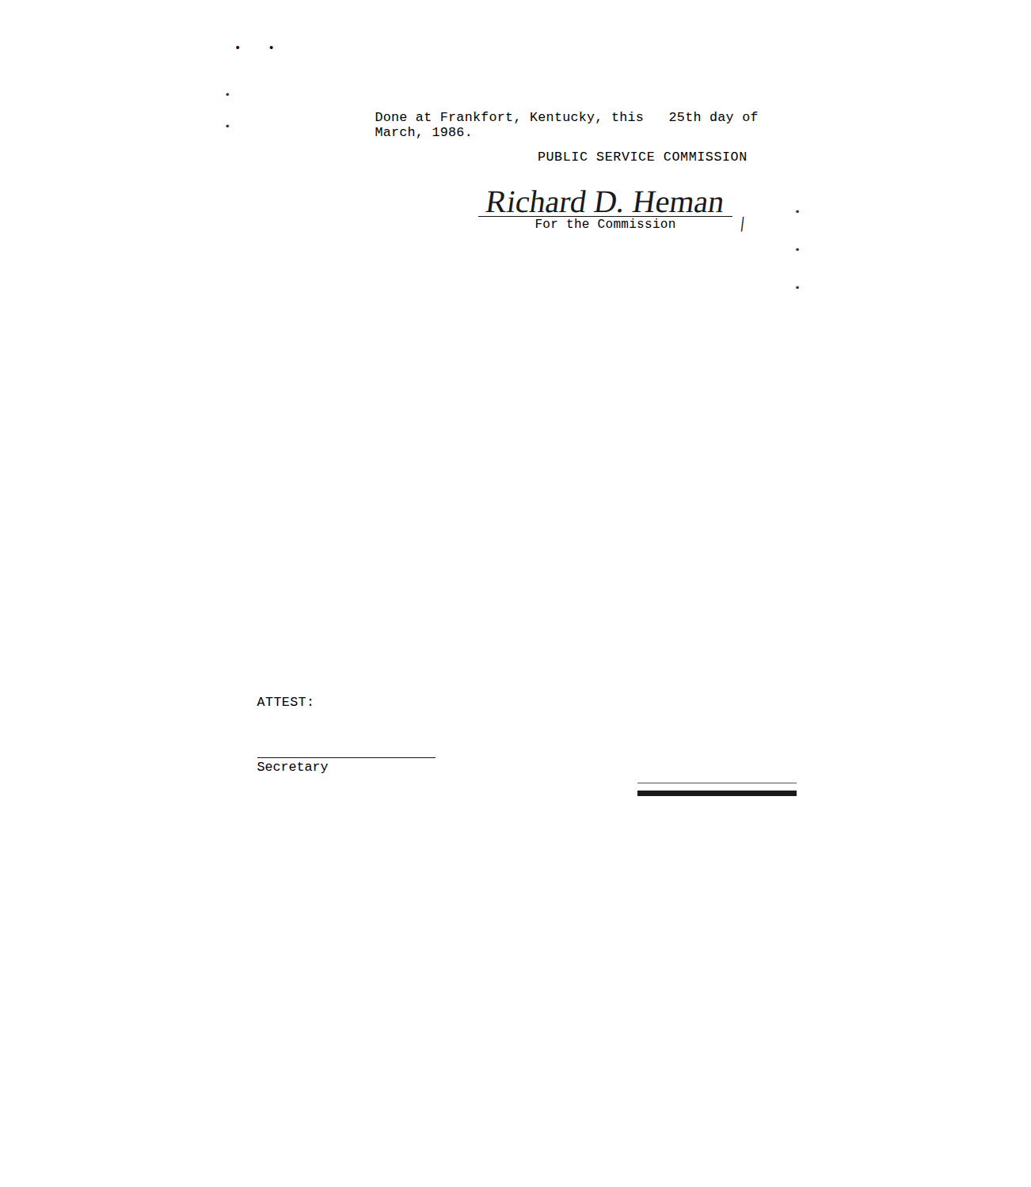••
•
•
•
•
•
Done at Frankfort, Kentucky, this 25th day of March, 1986.
PUBLIC SERVICE COMMISSION
Richard D. Heman
For the Commission/
ATTEST:
Secretary